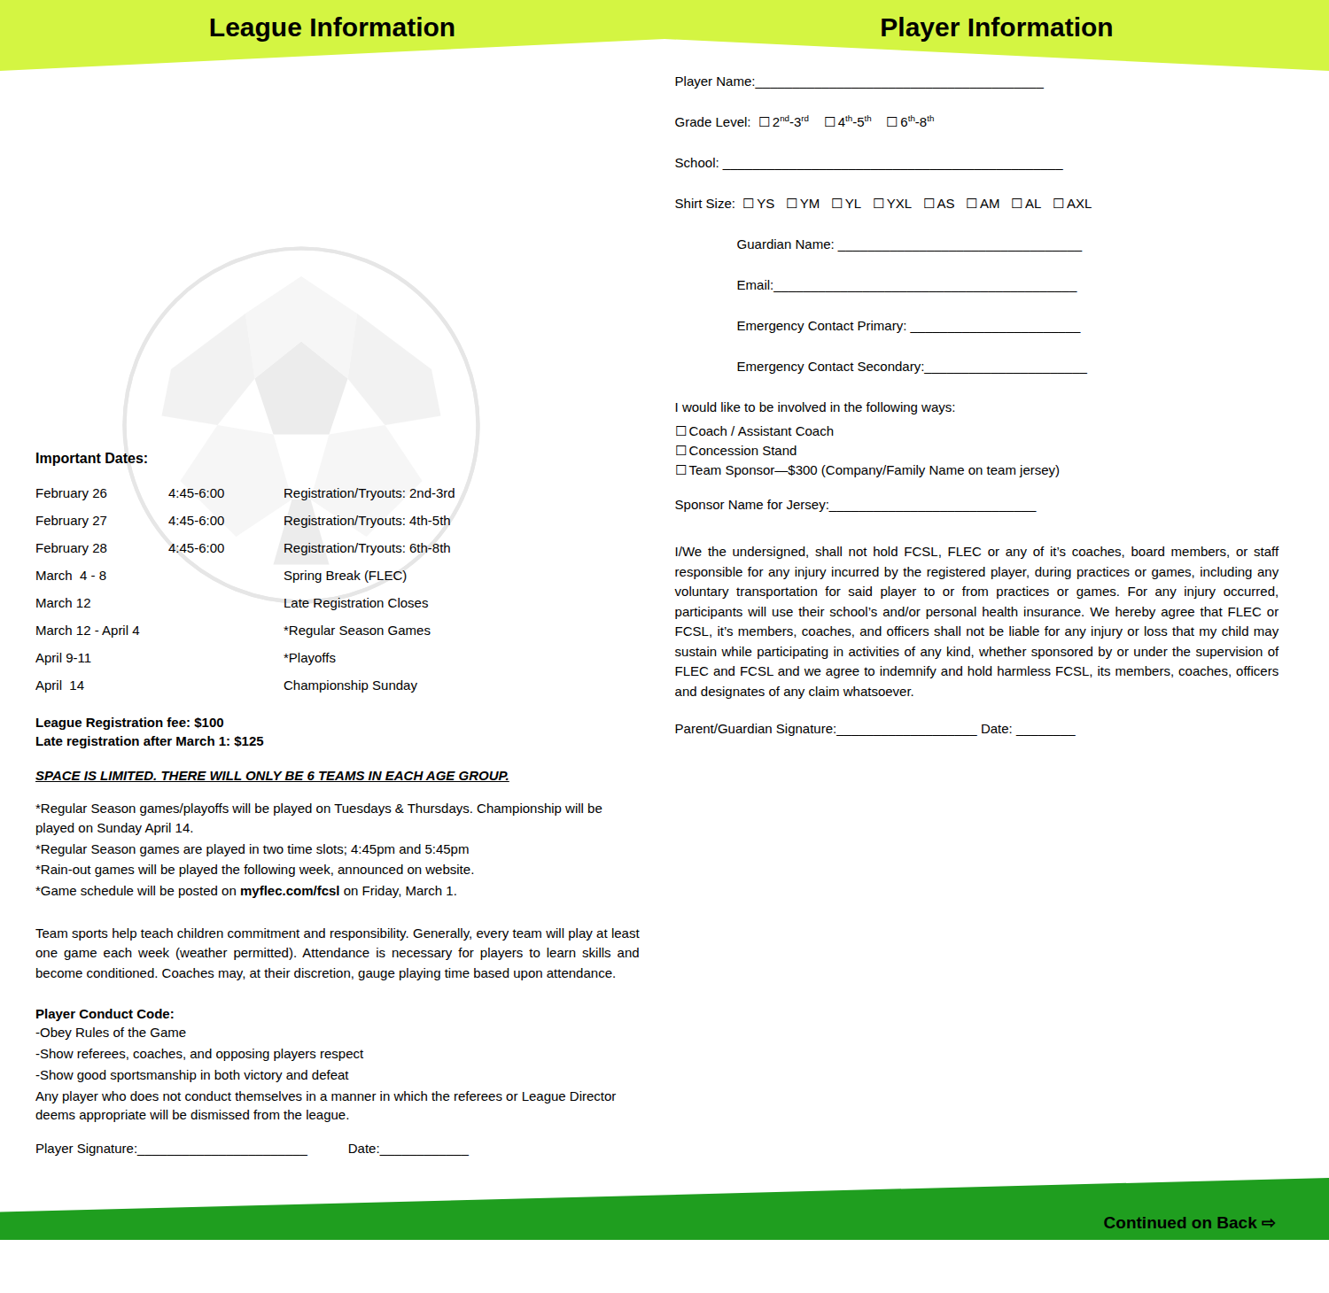League Information
Player Information
Important Dates:
| February 26 | 4:45-6:00 | Registration/Tryouts: 2nd-3rd |
| February 27 | 4:45-6:00 | Registration/Tryouts: 4th-5th |
| February 28 | 4:45-6:00 | Registration/Tryouts: 6th-8th |
| March 4 - 8 | | Spring Break (FLEC) |
| March 12 | | Late Registration Closes |
| March 12 - April 4 | | *Regular Season Games |
| April 9-11 | | *Playoffs |
| April 14 | | Championship Sunday |
League Registration fee: $100
Late registration after March 1: $125
SPACE IS LIMITED. THERE WILL ONLY BE 6 TEAMS IN EACH AGE GROUP.
*Regular Season games/playoffs will be played on Tuesdays & Thursdays. Championship will be played on Sunday April 14.
*Regular Season games are played in two time slots; 4:45pm and 5:45pm
*Rain-out games will be played the following week, announced on website.
*Game schedule will be posted on myflec.com/fcsl on Friday, March 1.
Team sports help teach children commitment and responsibility. Generally, every team will play at least one game each week (weather permitted). Attendance is necessary for players to learn skills and become conditioned. Coaches may, at their discretion, gauge playing time based upon attendance.
Player Conduct Code:
-Obey Rules of the Game
-Show referees, coaches, and opposing players respect
-Show good sportsmanship in both victory and defeat
Any player who does not conduct themselves in a manner in which the referees or League Director deems appropriate will be dismissed from the league.
Player Signature:_______________________ Date:____________
Player Name:_______________________________________
Grade Level: ☐2nd-3rd ☐4th-5th ☐6th-8th
School: ______________________________________________
Shirt Size: ☐YS ☐YM ☐YL ☐YXL ☐AS ☐AM ☐AL ☐AXL
Guardian Name: _________________________________
Email:_________________________________________
Emergency Contact Primary: _______________________
Emergency Contact Secondary:______________________
I would like to be involved in the following ways:
☐Coach / Assistant Coach
☐Concession Stand
☐Team Sponsor—$300 (Company/Family Name on team jersey)
Sponsor Name for Jersey:____________________________
I/We the undersigned, shall not hold FCSL, FLEC or any of it’s coaches, board members, or staff responsible for any injury incurred by the registered player, during practices or games, including any voluntary transportation for said player to or from practices or games. For any injury occurred, participants will use their school’s and/or personal health insurance. We hereby agree that FLEC or FCSL, it’s members, coaches, and officers shall not be liable for any injury or loss that my child may sustain while participating in activities of any kind, whether sponsored by or under the supervision of FLEC and FCSL and we agree to indemnify and hold harmless FCSL, its members, coaches, officers and designates of any claim whatsoever.
Parent/Guardian Signature:___________________ Date: ________
Continued on Back ⇨